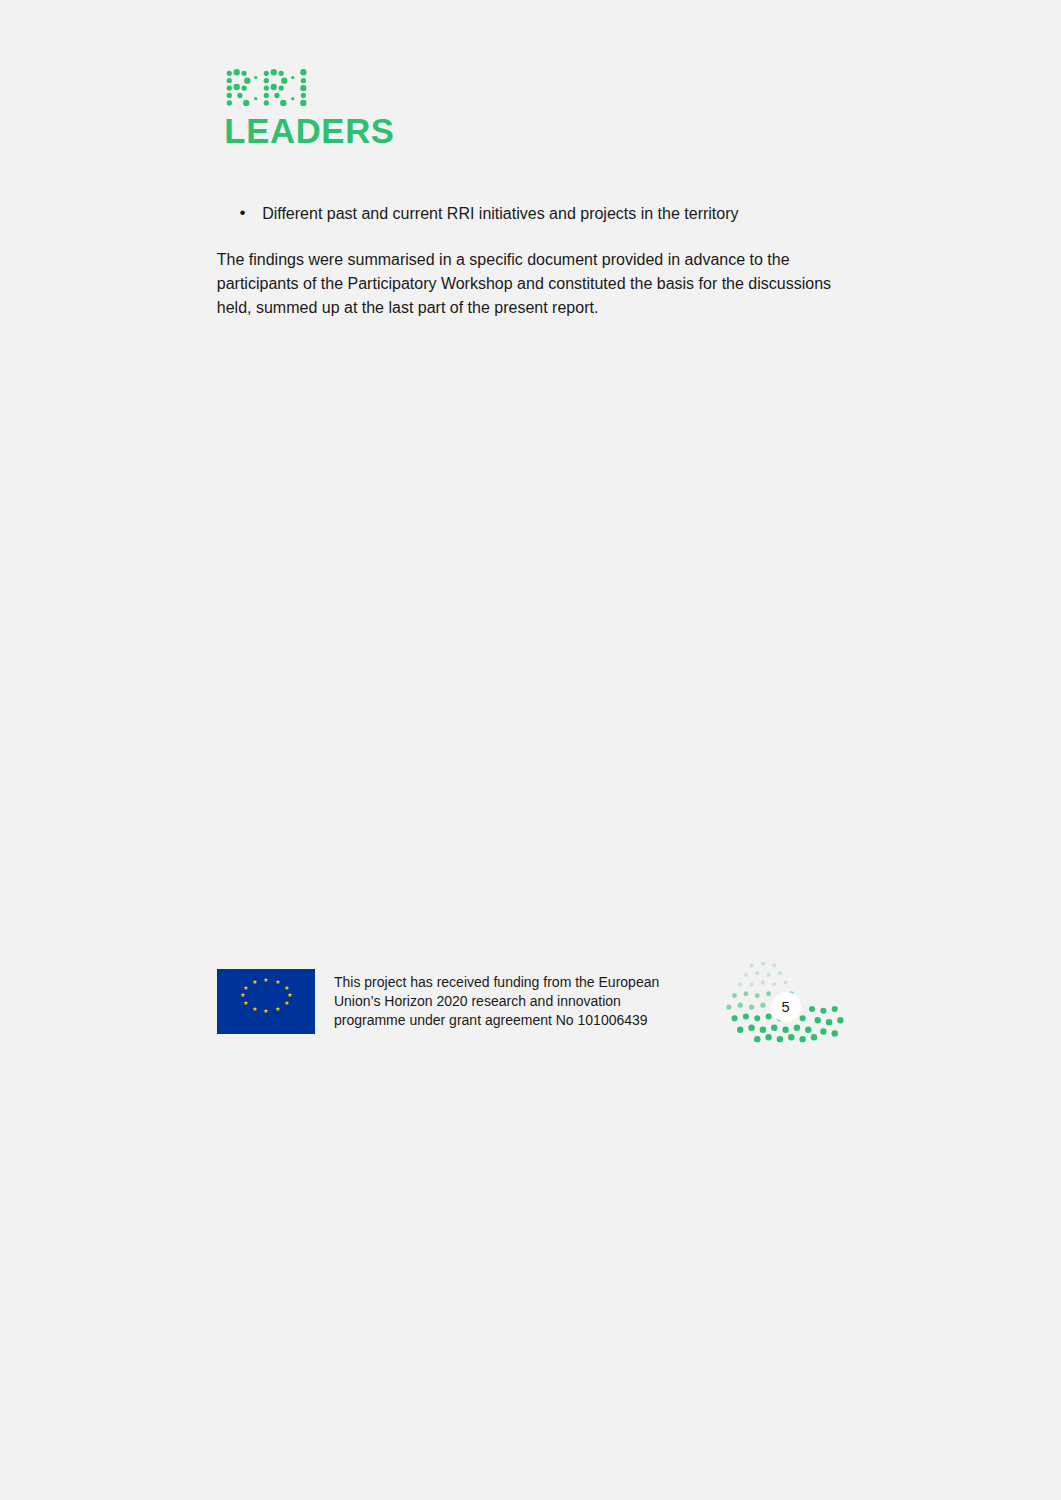LEADERS
Different past and current RRI initiatives and projects in the territory
The findings were summarised in a specific document provided in advance to the participants of the Participatory Workshop and constituted the basis for the discussions held, summed up at the last part of the present report.
★ ★ ★ ★ ★ ★ ★ ★ ★ ★ ★ ★
This project has received funding from the European
Union’s Horizon 2020 research and innovation
programme under grant agreement No 101006439
5